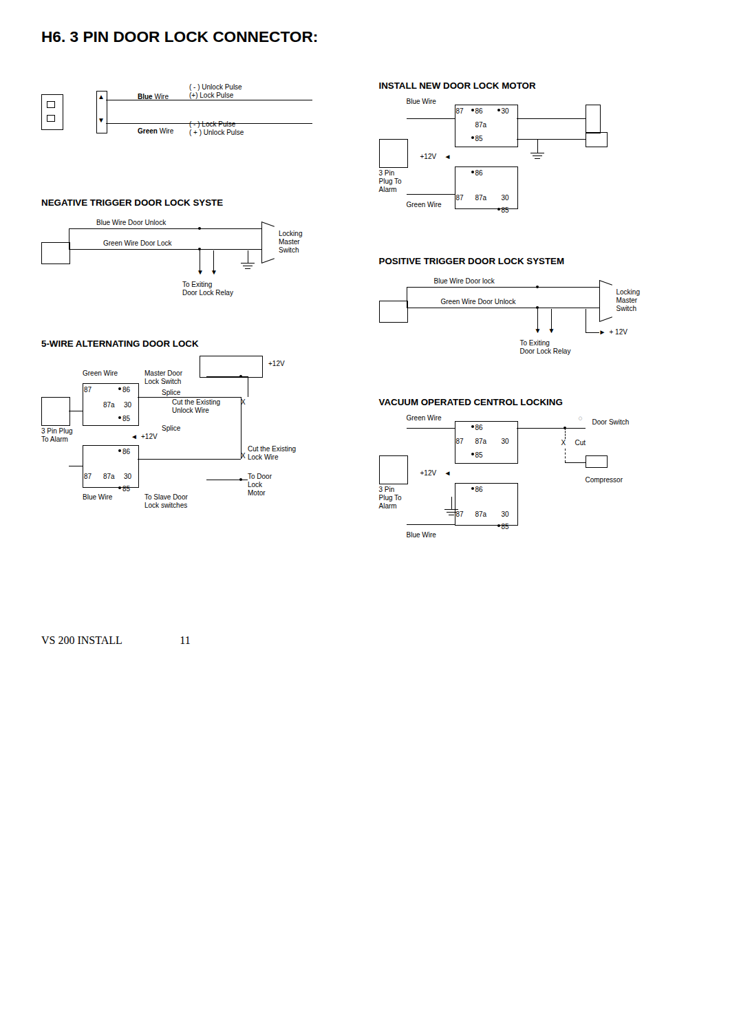H6. 3 PIN DOOR LOCK CONNECTOR:
▲
▼
Blue Wire
( - ) Unlock Pulse
(+) Lock Pulse
Green Wire
( - ) Lock Pulse
( + ) Unlock Pulse
Negative Trigger Door Lock Syste
Blue Wire Door Unlock
Green Wire Door Lock
Locking
Master
Switch
▼
▼
To Exiting
Door Lock Relay
5-Wire Alternating Door Lock
3 Pin Plug
To Alarm
Green Wire
Blue Wire
87
86
87a
30
85
87
87a
30
86
85
+12V
◄
Master Door
Lock Switch
+12V
Splice
Splice
Cut the Existing
Unlock Wire
X
X
Cut the Existing
Lock Wire
To Door
Lock
Motor
To Slave Door
Lock switches
Install New Door Lock Motor
Blue Wire
3 Pin
Plug To
Alarm
Green Wire
87
86
30
87a
85
86
87
87a
30
85
+12V
◄
Positive Trigger Door Lock System
Blue Wire Door lock
Green Wire Door Unlock
Locking
Master
Switch
▼
▼
To Exiting
Door Lock Relay
►
+ 12V
Vacuum Operated Centrol Locking
Green Wire
3 Pin
Plug To
Alarm
Blue Wire
87
87a
30
86
85
87
87a
30
86
85
+12V
◄
◌
Door Switch
X
Cut
Compressor
VS 200 INSTALL 11